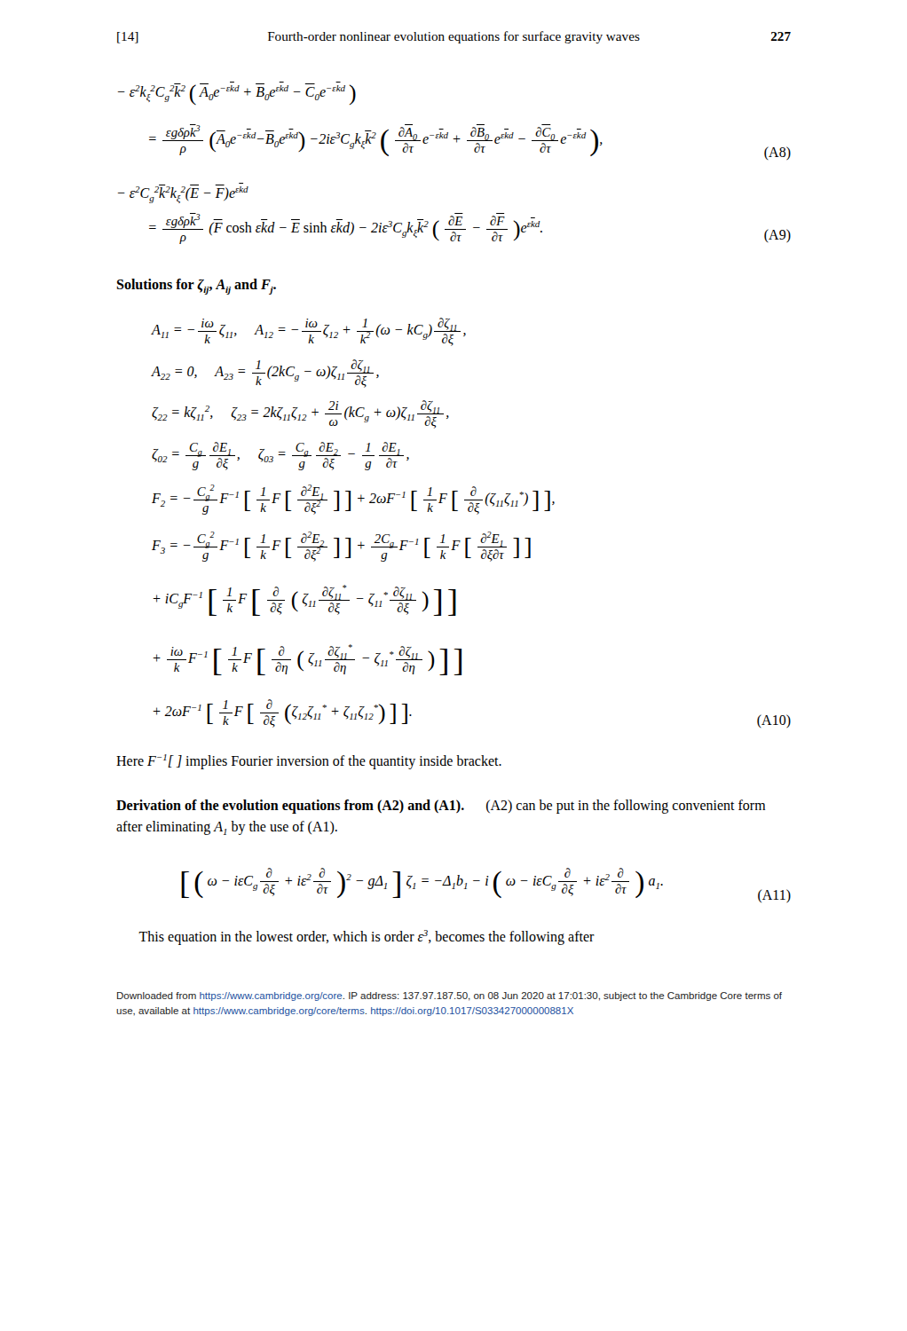[14] Fourth-order nonlinear evolution equations for surface gravity waves 227
− ε2kξ2Cg2k2 ( A0e−εkd + B0eεkd − C0e−εkd ) = εgδρk3 ρ (A0e−εkd−B0eεkd) −2iε3Cgkξk2 ( ∂A0∂τe−εkd + ∂B0∂τeεkd − ∂C0∂τe−εkd ),
(A8)
− ε2Cg2k2kξ2(E − F)eεkd = εgδρk3 ρ (F cosh εkd − E sinh εkd) − 2iε3Cgkξk2 ( ∂E∂τ − ∂F∂τ ) eεkd.
(A9)
Solutions for ζij, Aij and Fj.
A11 = −iω kζ11, A12 = −iω kζ12 + 1 k2(ω − kCg)∂ζ11∂ξ,
A22 = 0, A23 = 1 k(2kCg − ω)ζ11∂ζ11∂ξ,
ζ22 = kζ112, ζ23 = 2kζ11ζ12 + 2i ω(kCg + ω)ζ11∂ζ11∂ξ,
ζ02 = Cg g∂E1∂ξ, ζ03 = Cg g∂E2∂ξ − 1 g∂E1∂τ,
F2 = −Cg2 g F−1 [ 1 k F [ ∂2E1∂ξ2 ] ] + 2ωF−1 [ 1 k F [ ∂∂ξ(ζ11ζ11*) ] ],
F3 = −Cg2 g F−1 [ 1 k F [ ∂2E2∂ξ2 ] ] + 2Cg g F−1 [ 1 k F [ ∂2E1∂ξ∂τ ] ]
+ iCgF−1 [ 1 k F [ ∂∂ξ ( ζ11∂ζ11*∂ξ − ζ11*∂ζ11∂ξ ) ] ]
+ iω k F−1 [ 1 k F [ ∂∂η ( ζ11∂ζ11*∂η − ζ11*∂ζ11∂η ) ] ]
+ 2ωF−1 [ 1 k F [ ∂∂ξ (ζ12ζ11* + ζ11ζ12*) ] ].
(A10)
Here F−1[ ] implies Fourier inversion of the quantity inside bracket.
Derivation of the evolution equations from (A2) and (A1). (A2) can be put in the following convenient form after eliminating A1 by the use of (A1).
[ ( ω − iεCg∂∂ξ + iε2∂∂τ )2 − gΔ1 ] ζ1 = −Δ1b1 − i ( ω − iεCg∂∂ξ + iε2∂∂τ ) a1.
(A11)
This equation in the lowest order, which is order ε3, becomes the following after
Downloaded from https://www.cambridge.org/core. IP address: 137.97.187.50, on 08 Jun 2020 at 17:01:30, subject to the Cambridge Core terms of use, available at https://www.cambridge.org/core/terms. https://doi.org/10.1017/S033427000000881X